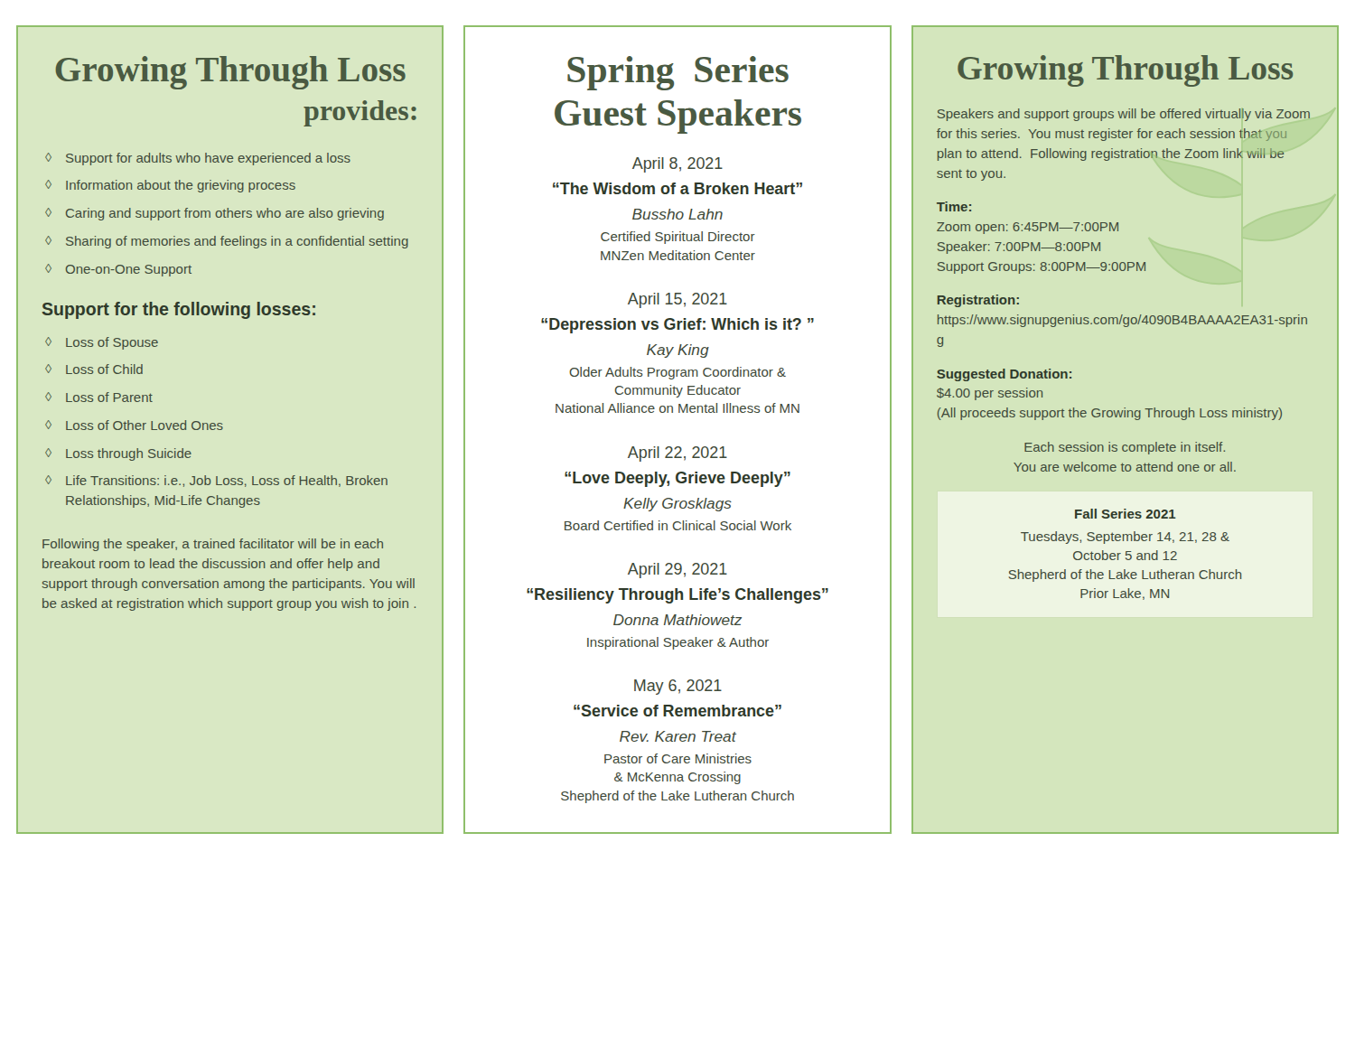Growing Through Loss
provides:
Support for adults who have experienced a loss
Information about the grieving process
Caring and support from others who are also grieving
Sharing of memories and feelings in a confidential setting
One-on-One Support
Support for the following losses:
Loss of Spouse
Loss of Child
Loss of Parent
Loss of Other Loved Ones
Loss through Suicide
Life Transitions: i.e., Job Loss, Loss of Health, Broken Relationships, Mid-Life Changes
Following the speaker, a trained facilitator will be in each breakout room to lead the discussion and offer help and support through conversation among the participants. You will be asked at registration which support group you wish to join .
Spring Series
Guest Speakers
April 8, 2021
“The Wisdom of a Broken Heart”
Bussho Lahn
Certified Spiritual Director
MNZen Meditation Center
April 15, 2021
“Depression vs Grief: Which is it? ”
Kay King
Older Adults Program Coordinator &
Community Educator
National Alliance on Mental Illness of MN
April 22, 2021
“Love Deeply, Grieve Deeply”
Kelly Grosklags
Board Certified in Clinical Social Work
April 29, 2021
“Resiliency Through Life’s Challenges”
Donna Mathiowetz
Inspirational Speaker & Author
May 6, 2021
“Service of Remembrance”
Rev. Karen Treat
Pastor of Care Ministries
& McKenna Crossing
Shepherd of the Lake Lutheran Church
Growing Through Loss
Speakers and support groups will be offered virtually via Zoom for this series. You must register for each session that you plan to attend. Following registration the Zoom link will be sent to you.
Time:
Zoom open: 6:45PM—7:00PM
Speaker: 7:00PM—8:00PM
Support Groups: 8:00PM—9:00PM
Registration:
https://www.signupgenius.com/go/4090B4BAAAA2EA31-spring
Suggested Donation:
$4.00 per session
(All proceeds support the Growing Through Loss ministry)
Each session is complete in itself.
You are welcome to attend one or all.
Fall Series 2021
Tuesdays, September 14, 21, 28 &
October 5 and 12
Shepherd of the Lake Lutheran Church
Prior Lake, MN